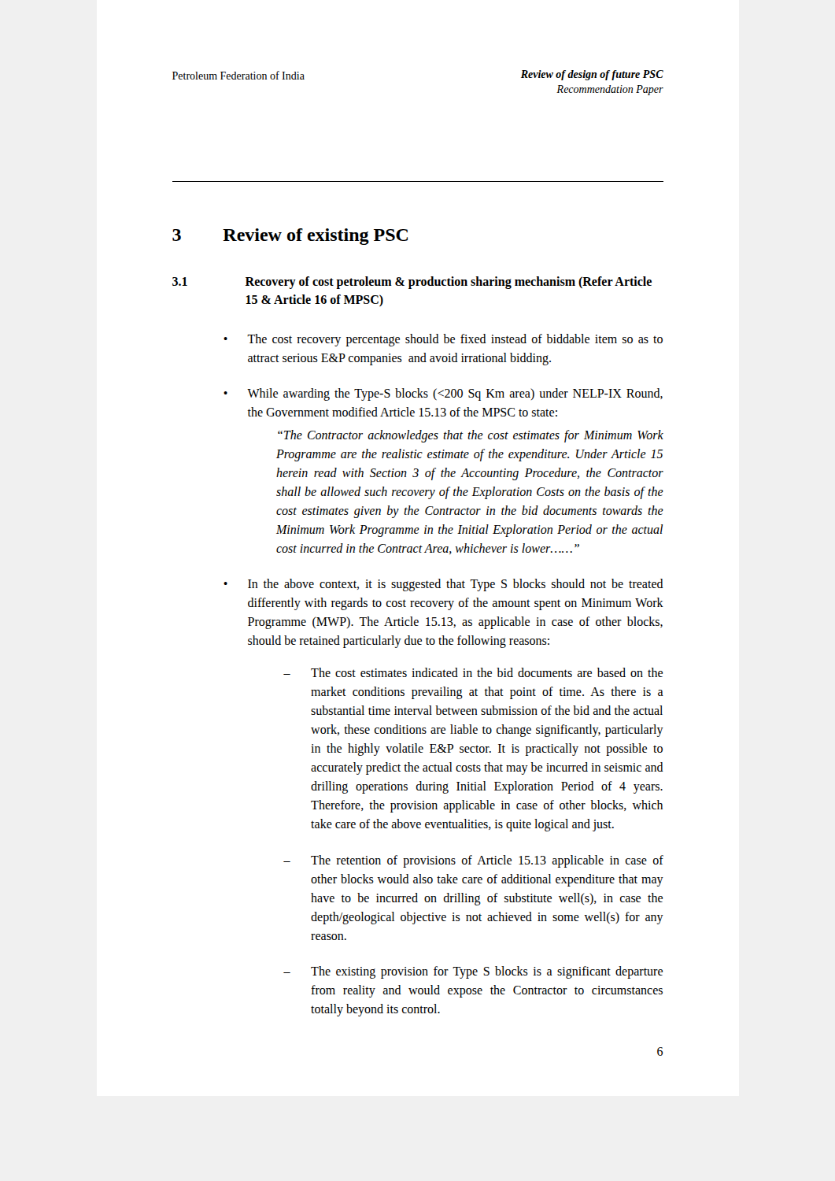Petroleum Federation of India
Review of design of future PSC
Recommendation Paper
3 Review of existing PSC
3.1 Recovery of cost petroleum & production sharing mechanism (Refer Article 15 & Article 16 of MPSC)
The cost recovery percentage should be fixed instead of biddable item so as to attract serious E&P companies and avoid irrational bidding.
While awarding the Type-S blocks (<200 Sq Km area) under NELP-IX Round, the Government modified Article 15.13 of the MPSC to state:
“The Contractor acknowledges that the cost estimates for Minimum Work Programme are the realistic estimate of the expenditure. Under Article 15 herein read with Section 3 of the Accounting Procedure, the Contractor shall be allowed such recovery of the Exploration Costs on the basis of the cost estimates given by the Contractor in the bid documents towards the Minimum Work Programme in the Initial Exploration Period or the actual cost incurred in the Contract Area, whichever is lower……”
In the above context, it is suggested that Type S blocks should not be treated differently with regards to cost recovery of the amount spent on Minimum Work Programme (MWP). The Article 15.13, as applicable in case of other blocks, should be retained particularly due to the following reasons:
The cost estimates indicated in the bid documents are based on the market conditions prevailing at that point of time. As there is a substantial time interval between submission of the bid and the actual work, these conditions are liable to change significantly, particularly in the highly volatile E&P sector. It is practically not possible to accurately predict the actual costs that may be incurred in seismic and drilling operations during Initial Exploration Period of 4 years. Therefore, the provision applicable in case of other blocks, which take care of the above eventualities, is quite logical and just.
The retention of provisions of Article 15.13 applicable in case of other blocks would also take care of additional expenditure that may have to be incurred on drilling of substitute well(s), in case the depth/geological objective is not achieved in some well(s) for any reason.
The existing provision for Type S blocks is a significant departure from reality and would expose the Contractor to circumstances totally beyond its control.
6